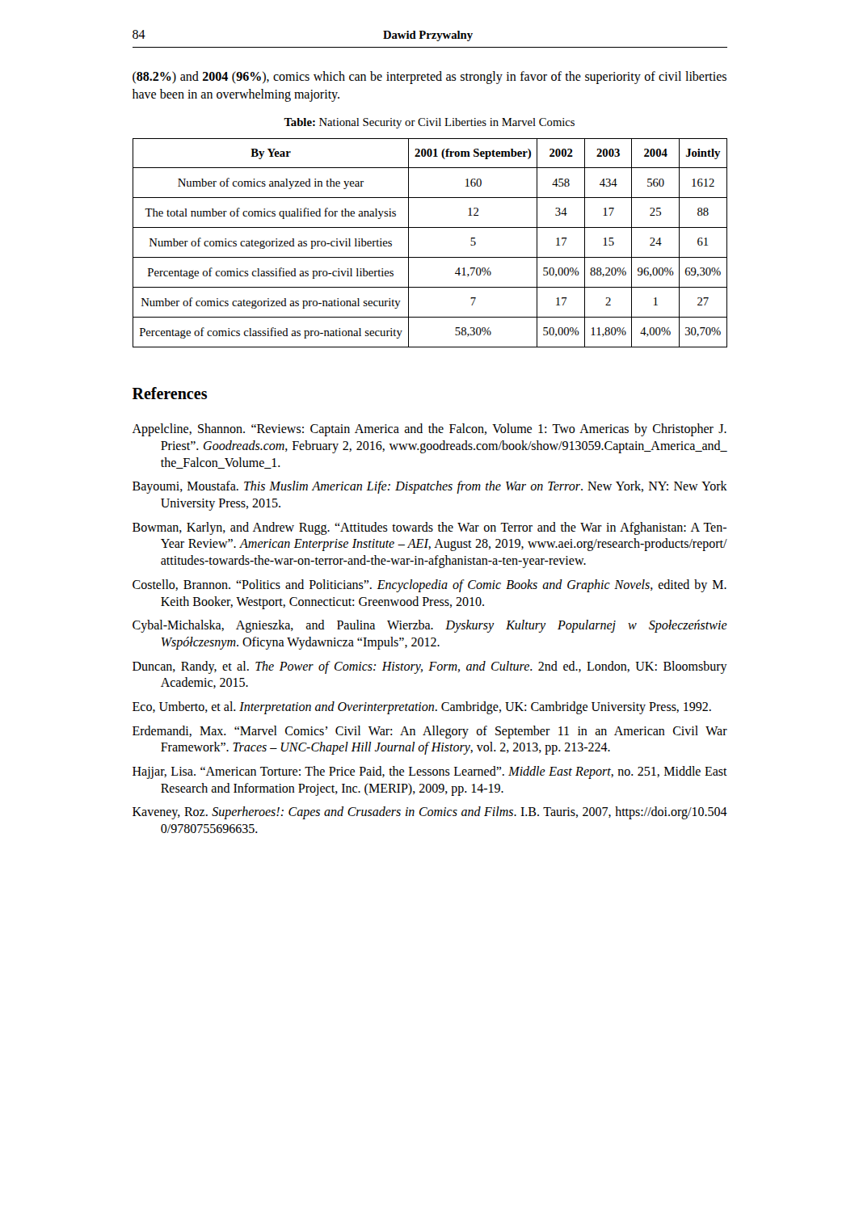84 Dawid Przywalny
(88.2%) and 2004 (96%), comics which can be interpreted as strongly in favor of the superiority of civil liberties have been in an overwhelming majority.
Table: National Security or Civil Liberties in Marvel Comics
| By Year | 2001 (from September) | 2002 | 2003 | 2004 | Jointly |
| --- | --- | --- | --- | --- | --- |
| Number of comics analyzed in the year | 160 | 458 | 434 | 560 | 1612 |
| The total number of comics qualified for the analysis | 12 | 34 | 17 | 25 | 88 |
| Number of comics categorized as pro-civil liberties | 5 | 17 | 15 | 24 | 61 |
| Percentage of comics classified as pro-civil liberties | 41,70% | 50,00% | 88,20% | 96,00% | 69,30% |
| Number of comics categorized as pro-national security | 7 | 17 | 2 | 1 | 27 |
| Percentage of comics classified as pro-national security | 58,30% | 50,00% | 11,80% | 4,00% | 30,70% |
References
Appelcline, Shannon. “Reviews: Captain America and the Falcon, Volume 1: Two Americas by Christopher J. Priest”. Goodreads.com, February 2, 2016, www.goodreads.com/book/show/913059.Captain_America_and_the_Falcon_Volume_1.
Bayoumi, Moustafa. This Muslim American Life: Dispatches from the War on Terror. New York, NY: New York University Press, 2015.
Bowman, Karlyn, and Andrew Rugg. “Attitudes towards the War on Terror and the War in Afghanistan: A Ten-Year Review”. American Enterprise Institute – AEI, August 28, 2019, www.aei.org/research-products/report/attitudes-towards-the-war-on-terror-and-the-war-in-afghanistan-a-ten-year-review.
Costello, Brannon. “Politics and Politicians”. Encyclopedia of Comic Books and Graphic Novels, edited by M. Keith Booker, Westport, Connecticut: Greenwood Press, 2010.
Cybal-Michalska, Agnieszka, and Paulina Wierzba. Dyskursy Kultury Popularnej w Społeczeństwie Współczesnym. Oficyna Wydawnicza “Impuls”, 2012.
Duncan, Randy, et al. The Power of Comics: History, Form, and Culture. 2nd ed., London, UK: Bloomsbury Academic, 2015.
Eco, Umberto, et al. Interpretation and Overinterpretation. Cambridge, UK: Cambridge University Press, 1992.
Erdemandi, Max. “Marvel Comics’ Civil War: An Allegory of September 11 in an American Civil War Framework”. Traces – UNC-Chapel Hill Journal of History, vol. 2, 2013, pp. 213-224.
Hajjar, Lisa. “American Torture: The Price Paid, the Lessons Learned”. Middle East Report, no. 251, Middle East Research and Information Project, Inc. (MERIP), 2009, pp. 14-19.
Kaveney, Roz. Superheroes!: Capes and Crusaders in Comics and Films. I.B. Tauris, 2007, https://doi.org/10.5040/9780755696635.